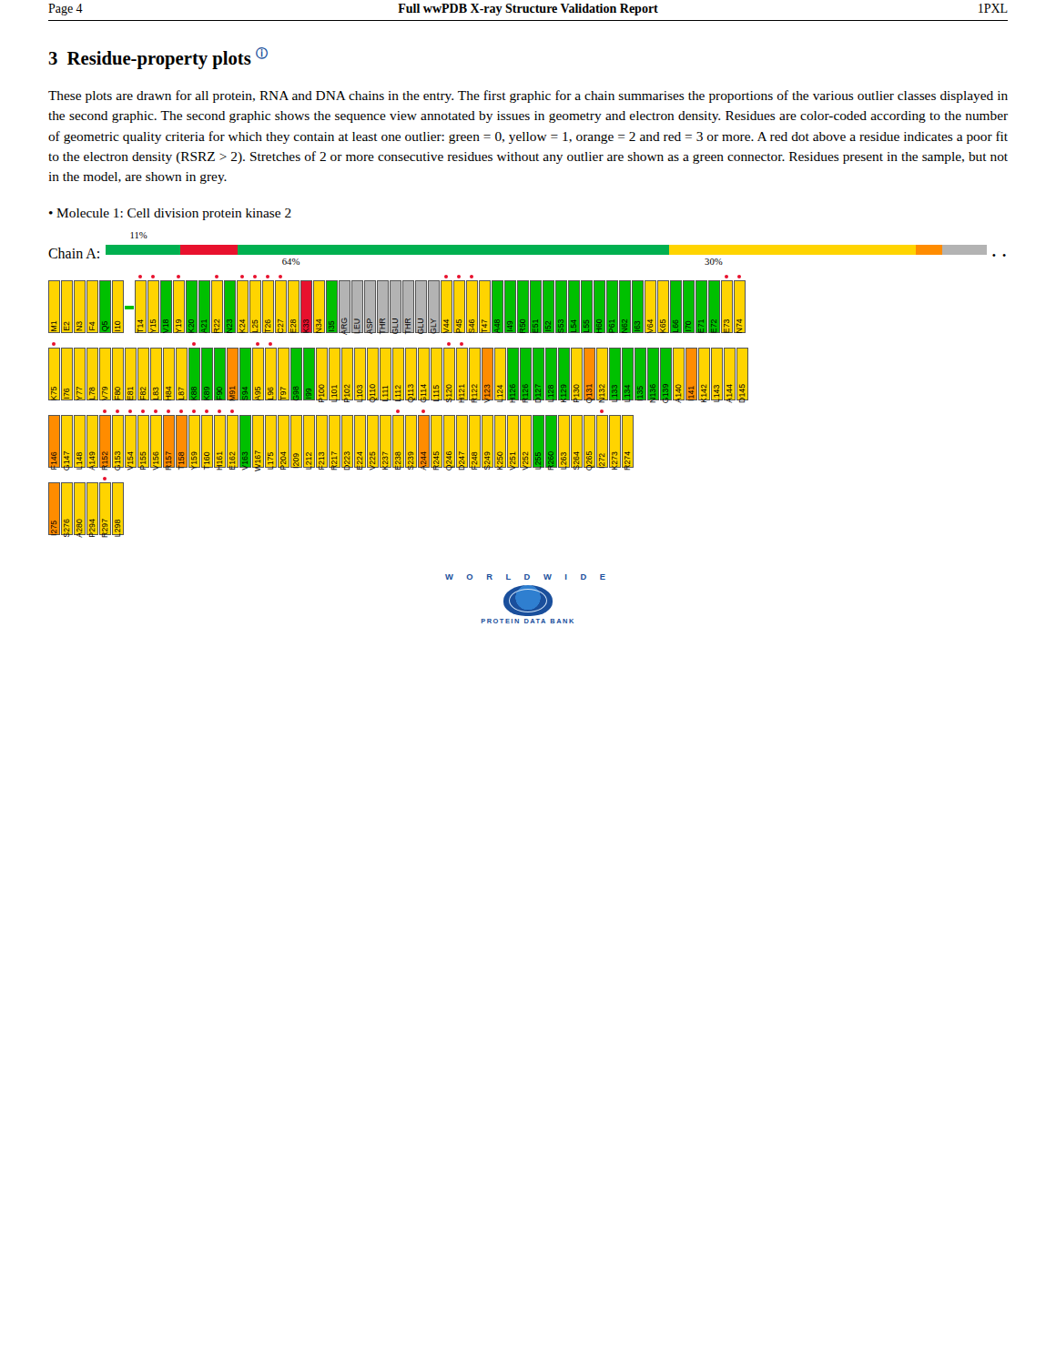Page 4
Full wwPDB X-ray Structure Validation Report
1PXL
3 Residue-property plots ⓘ
These plots are drawn for all protein, RNA and DNA chains in the entry. The first graphic for a chain summarises the proportions of the various outlier classes displayed in the second graphic. The second graphic shows the sequence view annotated by issues in geometry and electron density. Residues are color-coded according to the number of geometric quality criteria for which they contain at least one outlier: green = 0, yellow = 1, orange = 2 and red = 3 or more. A red dot above a residue indicates a poor fit to the electron density (RSRZ > 2). Stretches of 2 or more consecutive residues without any outlier are shown as a green connector. Residues present in the sample, but not in the model, are shown in grey.
Molecule 1: Cell division protein kinase 2
11%
Chain A:
64% 30%
• •
M1
E2
N3
F4
Q5
I10
T14
Y15
V18
Y19
K20
A21
R22
N23
K24
L25
T26
C27
E28
K33
N34
I35
ARG
LEU
ASP
THR
GLU
THR
GLU
GLY
V44
P45
S46
T47
A48
I49
R50
E51
I52
S53
L54
L55
H60
P61
N62
I63
V64
K65
L66
I70
E71
E72
E73
N74
K75
I76
Y77
L78
V79
F80
E81
F82
L83
H84
L87
K88
K89
F90
M91
S94
A95
L96
T97
G98
I99
P100
L101
P102
L103
Q110
L111
L112
Q113
G114
L115
S120
H121
R122
V123
L124
H126
R126
D127
L128
K129
P130
Q131
N132
L133
L134
I135
N136
G139
A140
I141
K142
L143
A144
D145
F146
G147
L148
A149
R152
G153
V154
P155
V156
R157
T158
Y159
T160
H161
E162
V163
W167
L175
P204
I209
L212
F213
R217
D223
E224
V225
K237
E238
S239
A244
R245
Q246
D247
F248
S249
K250
V251
V252
L255
R260
L263
S264
Q265
I272
K273
R274
I275
S276
A280
P294
R297
L298
W O R L D W I D E
PROTEIN DATA BANK